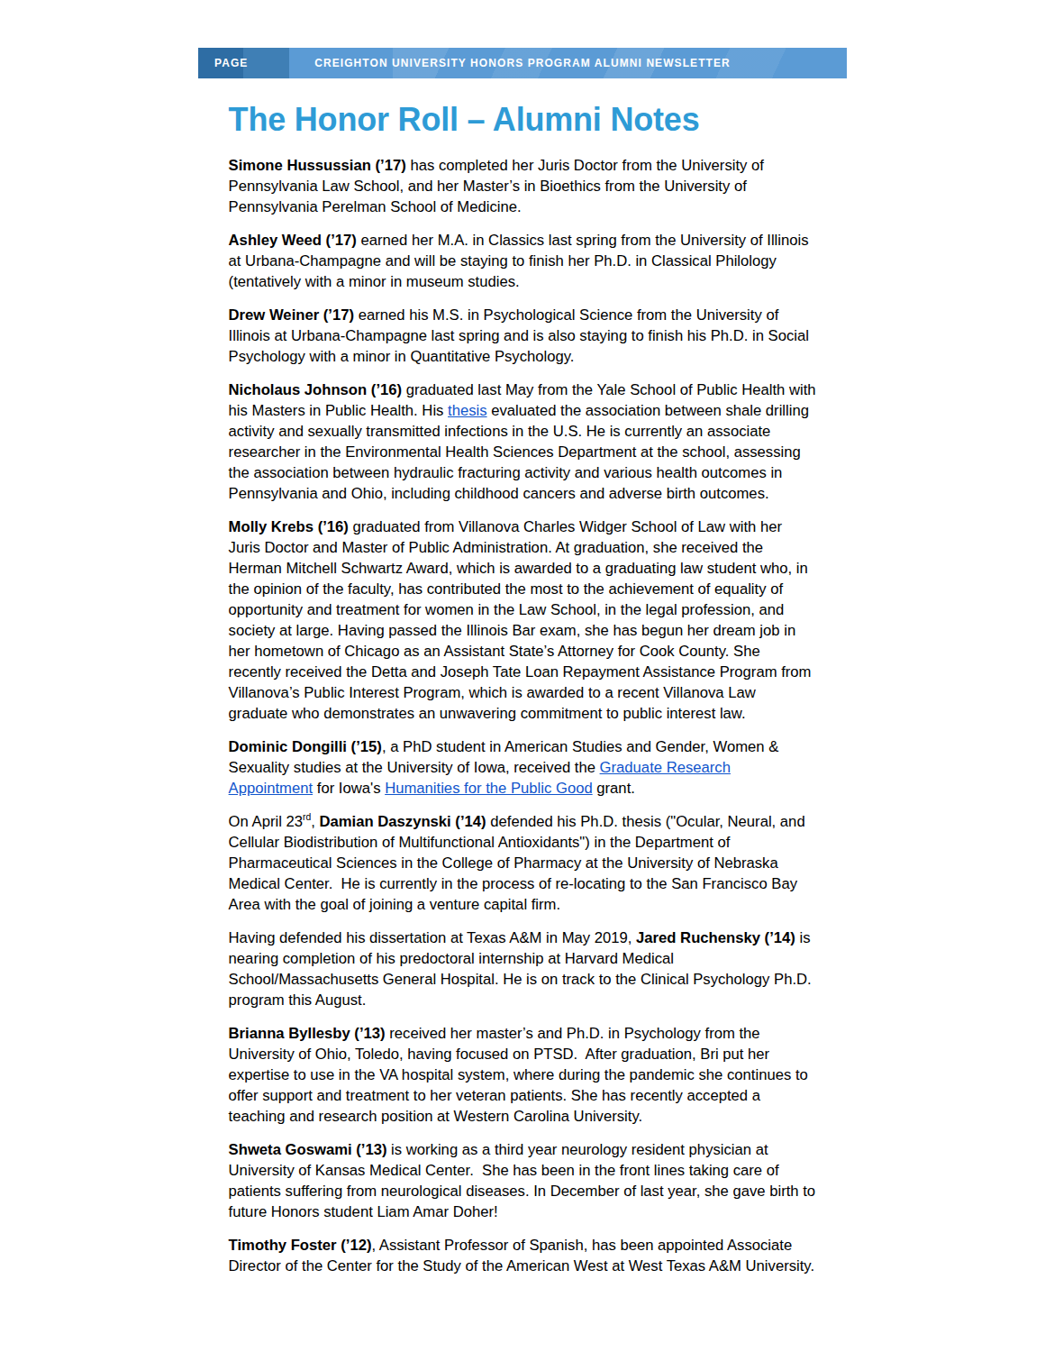PAGE CREIGHTON UNIVERSITY HONORS PROGRAM ALUMNI NEWSLETTER
The Honor Roll – Alumni Notes
Simone Hussussian (’17) has completed her Juris Doctor from the University of Pennsylvania Law School, and her Master’s in Bioethics from the University of Pennsylvania Perelman School of Medicine.
Ashley Weed (’17) earned her M.A. in Classics last spring from the University of Illinois at Urbana-Champagne and will be staying to finish her Ph.D. in Classical Philology (tentatively with a minor in museum studies.
Drew Weiner (’17) earned his M.S. in Psychological Science from the University of Illinois at Urbana-Champagne last spring and is also staying to finish his Ph.D. in Social Psychology with a minor in Quantitative Psychology.
Nicholaus Johnson (’16) graduated last May from the Yale School of Public Health with his Masters in Public Health. His thesis evaluated the association between shale drilling activity and sexually transmitted infections in the U.S. He is currently an associate researcher in the Environmental Health Sciences Department at the school, assessing the association between hydraulic fracturing activity and various health outcomes in Pennsylvania and Ohio, including childhood cancers and adverse birth outcomes.
Molly Krebs (’16) graduated from Villanova Charles Widger School of Law with her Juris Doctor and Master of Public Administration. At graduation, she received the Herman Mitchell Schwartz Award, which is awarded to a graduating law student who, in the opinion of the faculty, has contributed the most to the achievement of equality of opportunity and treatment for women in the Law School, in the legal profession, and society at large. Having passed the Illinois Bar exam, she has begun her dream job in her hometown of Chicago as an Assistant State’s Attorney for Cook County. She recently received the Detta and Joseph Tate Loan Repayment Assistance Program from Villanova’s Public Interest Program, which is awarded to a recent Villanova Law graduate who demonstrates an unwavering commitment to public interest law.
Dominic Dongilli (’15), a PhD student in American Studies and Gender, Women & Sexuality studies at the University of Iowa, received the Graduate Research Appointment for Iowa's Humanities for the Public Good grant.
On April 23rd, Damian Daszynski (’14) defended his Ph.D. thesis ("Ocular, Neural, and Cellular Biodistribution of Multifunctional Antioxidants") in the Department of Pharmaceutical Sciences in the College of Pharmacy at the University of Nebraska Medical Center. He is currently in the process of re-locating to the San Francisco Bay Area with the goal of joining a venture capital firm.
Having defended his dissertation at Texas A&M in May 2019, Jared Ruchensky (’14) is nearing completion of his predoctoral internship at Harvard Medical School/Massachusetts General Hospital. He is on track to the Clinical Psychology Ph.D. program this August.
Brianna Byllesby (’13) received her master’s and Ph.D. in Psychology from the University of Ohio, Toledo, having focused on PTSD. After graduation, Bri put her expertise to use in the VA hospital system, where during the pandemic she continues to offer support and treatment to her veteran patients. She has recently accepted a teaching and research position at Western Carolina University.
Shweta Goswami (’13) is working as a third year neurology resident physician at University of Kansas Medical Center. She has been in the front lines taking care of patients suffering from neurological diseases. In December of last year, she gave birth to future Honors student Liam Amar Doher!
Timothy Foster (’12), Assistant Professor of Spanish, has been appointed Associate Director of the Center for the Study of the American West at West Texas A&M University.